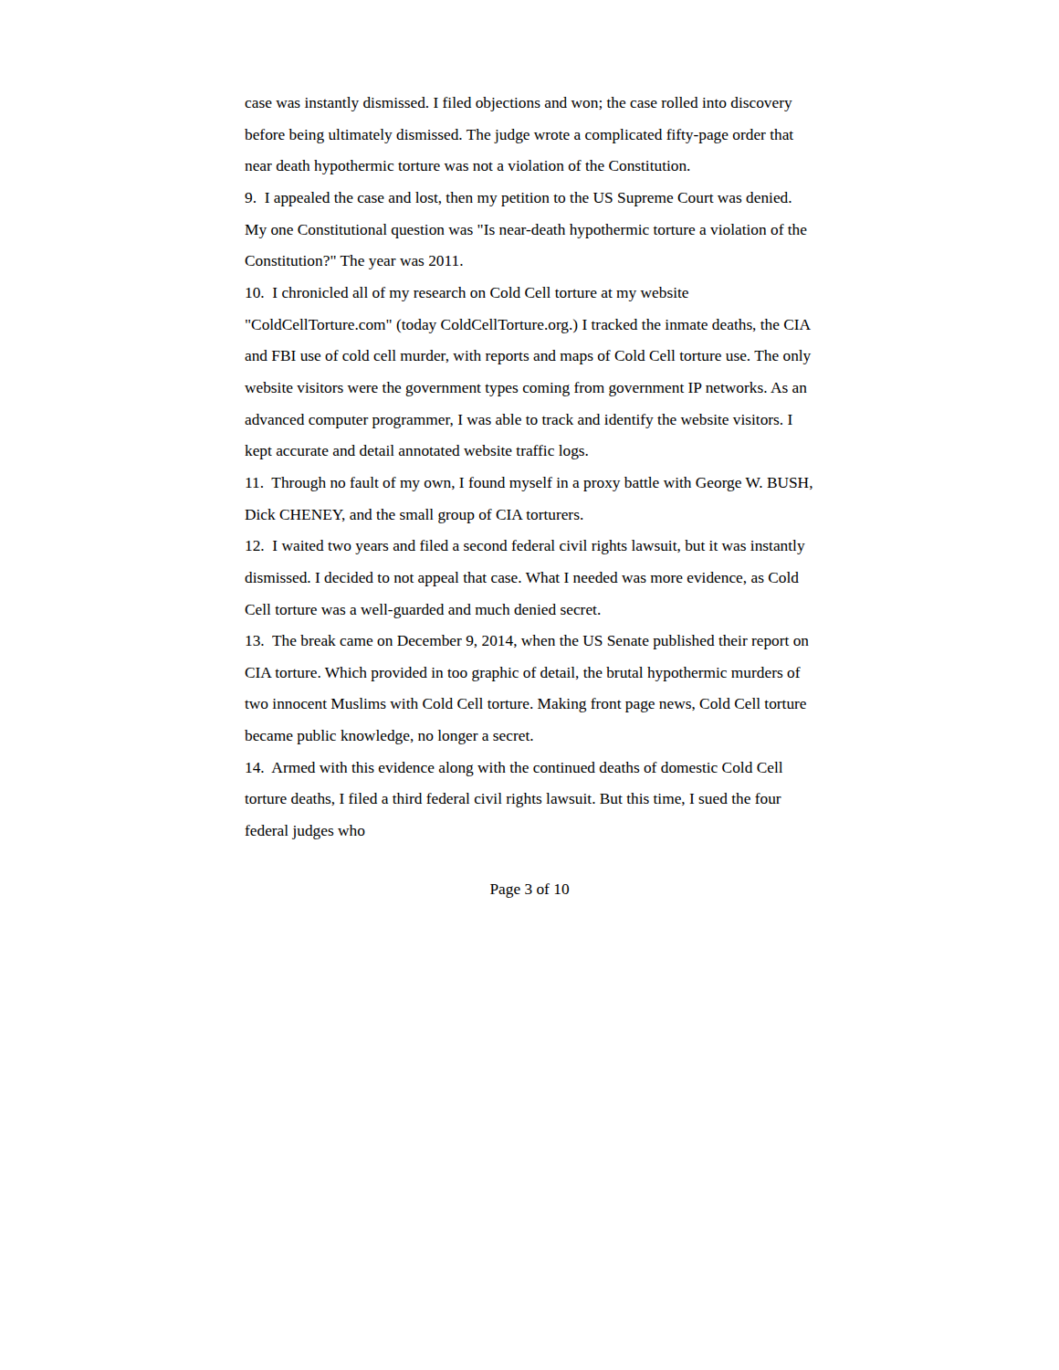case was instantly dismissed. I filed objections and won; the case rolled into discovery before being ultimately dismissed. The judge wrote a complicated fifty-page order that near death hypothermic torture was not a violation of the Constitution.
9. I appealed the case and lost, then my petition to the US Supreme Court was denied. My one Constitutional question was "Is near-death hypothermic torture a violation of the Constitution?" The year was 2011.
10. I chronicled all of my research on Cold Cell torture at my website "ColdCellTorture.com" (today ColdCellTorture.org.) I tracked the inmate deaths, the CIA and FBI use of cold cell murder, with reports and maps of Cold Cell torture use. The only website visitors were the government types coming from government IP networks. As an advanced computer programmer, I was able to track and identify the website visitors. I kept accurate and detail annotated website traffic logs.
11. Through no fault of my own, I found myself in a proxy battle with George W. BUSH, Dick CHENEY, and the small group of CIA torturers.
12. I waited two years and filed a second federal civil rights lawsuit, but it was instantly dismissed. I decided to not appeal that case. What I needed was more evidence, as Cold Cell torture was a well-guarded and much denied secret.
13. The break came on December 9, 2014, when the US Senate published their report on CIA torture. Which provided in too graphic of detail, the brutal hypothermic murders of two innocent Muslims with Cold Cell torture. Making front page news, Cold Cell torture became public knowledge, no longer a secret.
14. Armed with this evidence along with the continued deaths of domestic Cold Cell torture deaths, I filed a third federal civil rights lawsuit. But this time, I sued the four federal judges who
Page 3 of 10